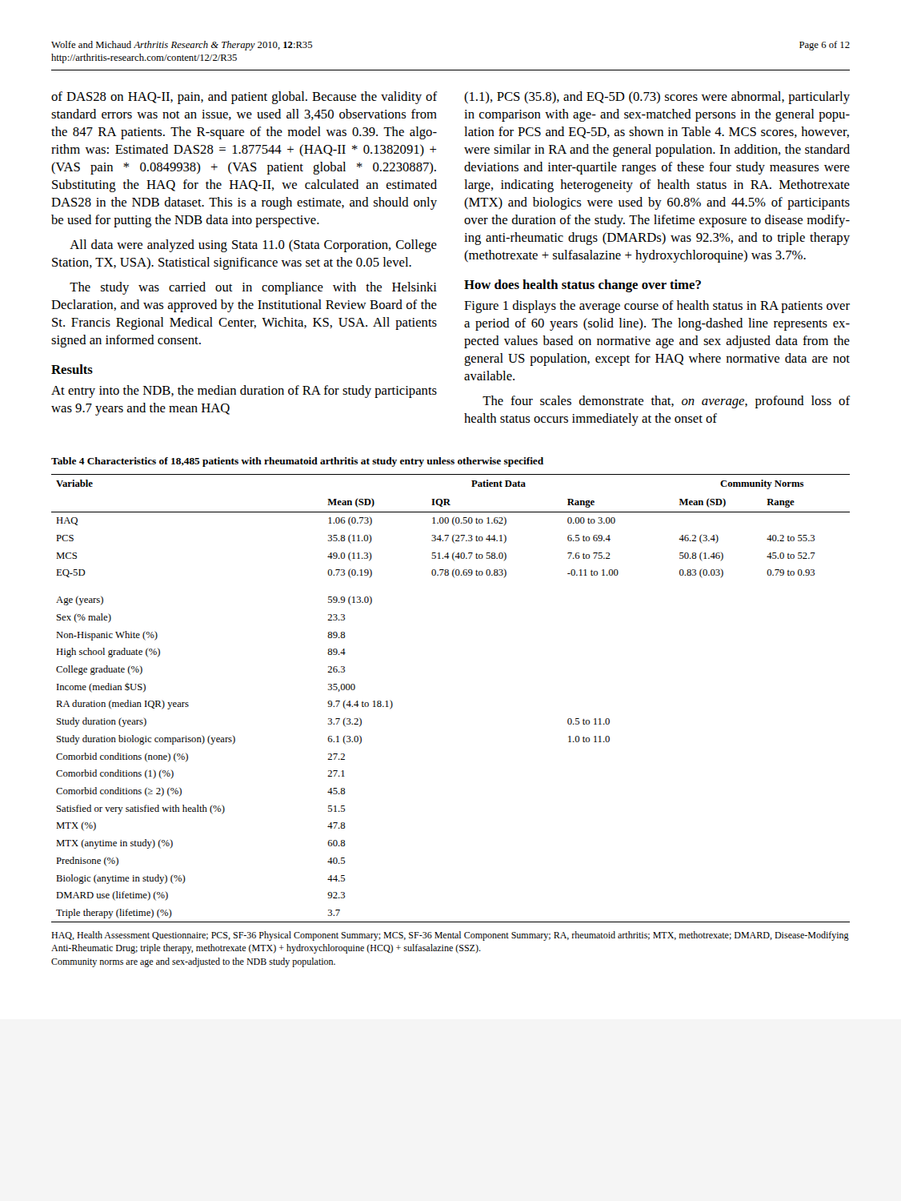Wolfe and Michaud Arthritis Research & Therapy 2010, 12:R35
http://arthritis-research.com/content/12/2/R35
Page 6 of 12
of DAS28 on HAQ-II, pain, and patient global. Because the validity of standard errors was not an issue, we used all 3,450 observations from the 847 RA patients. The R-square of the model was 0.39. The algorithm was: Estimated DAS28 = 1.877544 + (HAQ-II * 0.1382091) + (VAS pain * 0.0849938) + (VAS patient global * 0.2230887). Substituting the HAQ for the HAQ-II, we calculated an estimated DAS28 in the NDB dataset. This is a rough estimate, and should only be used for putting the NDB data into perspective.
All data were analyzed using Stata 11.0 (Stata Corporation, College Station, TX, USA). Statistical significance was set at the 0.05 level.
The study was carried out in compliance with the Helsinki Declaration, and was approved by the Institutional Review Board of the St. Francis Regional Medical Center, Wichita, KS, USA. All patients signed an informed consent.
Results
At entry into the NDB, the median duration of RA for study participants was 9.7 years and the mean HAQ
(1.1), PCS (35.8), and EQ-5D (0.73) scores were abnormal, particularly in comparison with age- and sex-matched persons in the general population for PCS and EQ-5D, as shown in Table 4. MCS scores, however, were similar in RA and the general population. In addition, the standard deviations and inter-quartile ranges of these four study measures were large, indicating heterogeneity of health status in RA. Methotrexate (MTX) and biologics were used by 60.8% and 44.5% of participants over the duration of the study. The lifetime exposure to disease modifying anti-rheumatic drugs (DMARDs) was 92.3%, and to triple therapy (methotrexate + sulfasalazine + hydroxychloroquine) was 3.7%.
How does health status change over time?
Figure 1 displays the average course of health status in RA patients over a period of 60 years (solid line). The long-dashed line represents expected values based on normative age and sex adjusted data from the general US population, except for HAQ where normative data are not available.
The four scales demonstrate that, on average, profound loss of health status occurs immediately at the onset of
Table 4 Characteristics of 18,485 patients with rheumatoid arthritis at study entry unless otherwise specified
| Variable | Patient Data | Community Norms |
| --- | --- | --- |
| | Mean (SD) | IQR | Range | Mean (SD) | Range |
| HAQ | 1.06 (0.73) | 1.00 (0.50 to 1.62) | 0.00 to 3.00 | | |
| PCS | 35.8 (11.0) | 34.7 (27.3 to 44.1) | 6.5 to 69.4 | 46.2 (3.4) | 40.2 to 55.3 |
| MCS | 49.0 (11.3) | 51.4 (40.7 to 58.0) | 7.6 to 75.2 | 50.8 (1.46) | 45.0 to 52.7 |
| EQ-5D | 0.73 (0.19) | 0.78 (0.69 to 0.83) | -0.11 to 1.00 | 0.83 (0.03) | 0.79 to 0.93 |
| Age (years) | 59.9 (13.0) | | | | |
| Sex (% male) | 23.3 | | | | |
| Non-Hispanic White (%) | 89.8 | | | | |
| High school graduate (%) | 89.4 | | | | |
| College graduate (%) | 26.3 | | | | |
| Income (median $US) | 35,000 | | | | |
| RA duration (median IQR) years | 9.7 (4.4 to 18.1) | | | | |
| Study duration (years) | 3.7 (3.2) | | 0.5 to 11.0 | | |
| Study duration biologic comparison) (years) | 6.1 (3.0) | | 1.0 to 11.0 | | |
| Comorbid conditions (none) (%) | 27.2 | | | | |
| Comorbid conditions (1) (%) | 27.1 | | | | |
| Comorbid conditions (≥ 2) (%) | 45.8 | | | | |
| Satisfied or very satisfied with health (%) | 51.5 | | | | |
| MTX (%) | 47.8 | | | | |
| MTX (anytime in study) (%) | 60.8 | | | | |
| Prednisone (%) | 40.5 | | | | |
| Biologic (anytime in study) (%) | 44.5 | | | | |
| DMARD use (lifetime) (%) | 92.3 | | | | |
| Triple therapy (lifetime) (%) | 3.7 | | | | |
HAQ, Health Assessment Questionnaire; PCS, SF-36 Physical Component Summary; MCS, SF-36 Mental Component Summary; RA, rheumatoid arthritis; MTX, methotrexate; DMARD, Disease-Modifying Anti-Rheumatic Drug; triple therapy, methotrexate (MTX) + hydroxychloroquine (HCQ) + sulfasalazine (SSZ).
Community norms are age and sex-adjusted to the NDB study population.